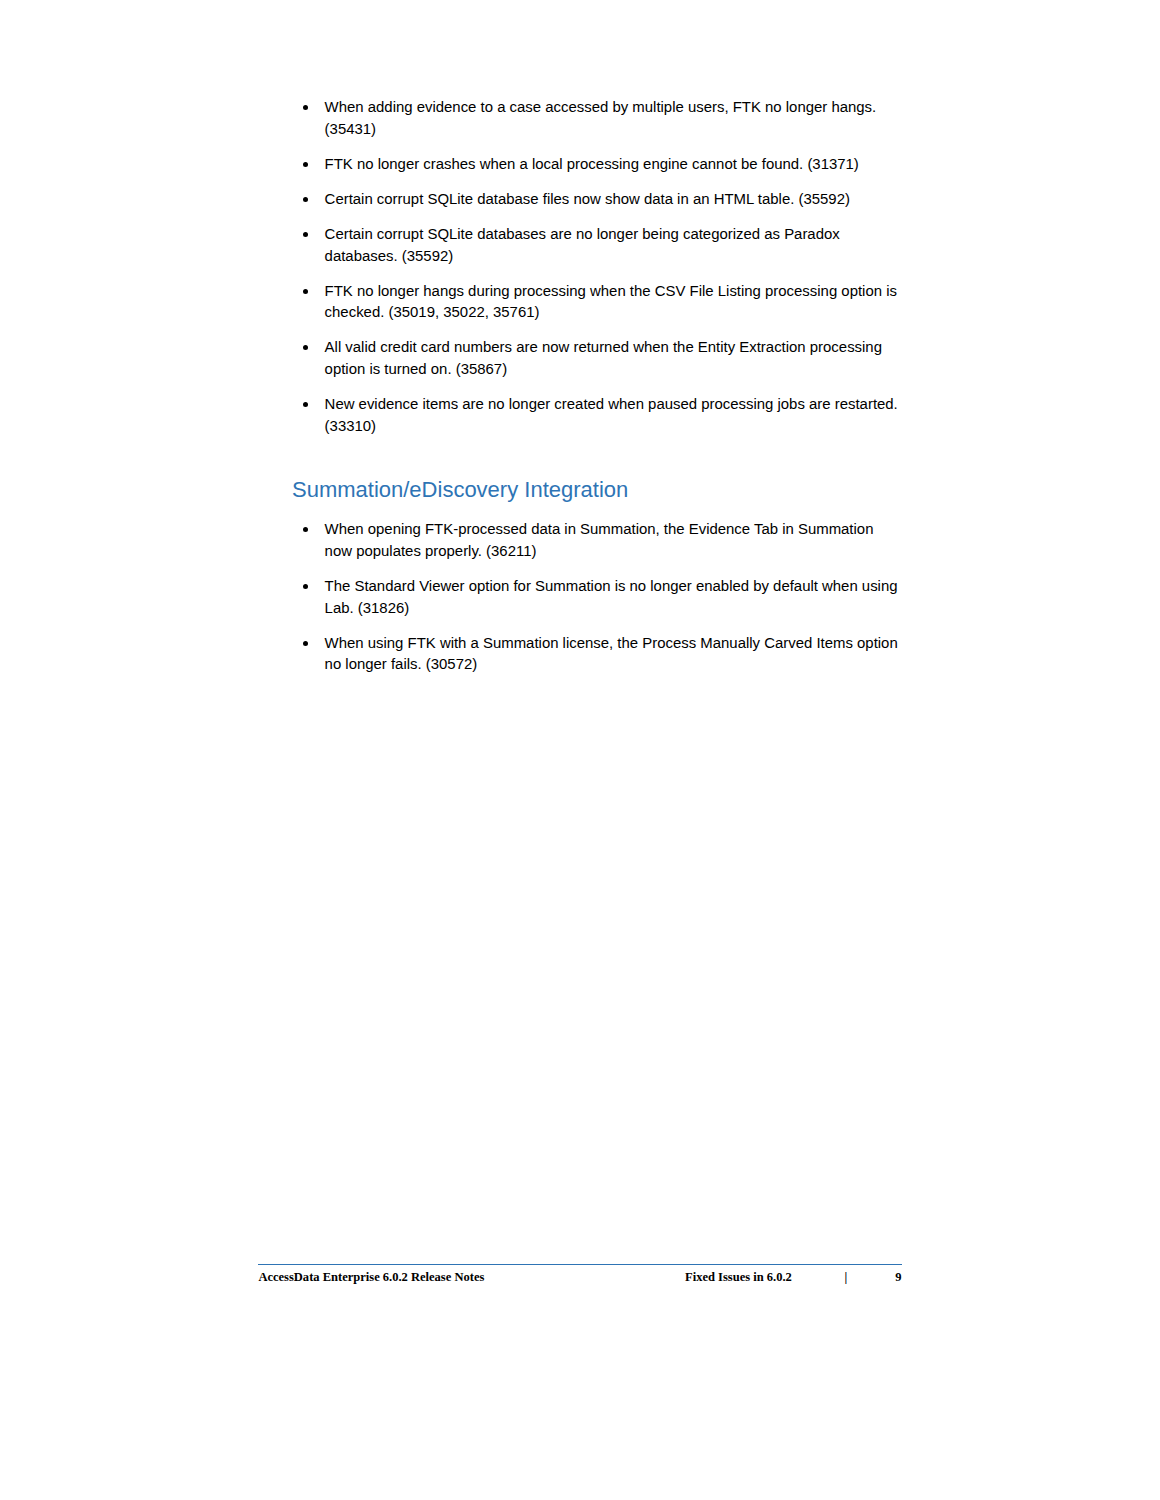When adding evidence to a case accessed by multiple users, FTK no longer hangs. (35431)
FTK no longer crashes when a local processing engine cannot be found. (31371)
Certain corrupt SQLite database files now show data in an HTML table. (35592)
Certain corrupt SQLite databases are no longer being categorized as Paradox databases. (35592)
FTK no longer hangs during processing when the CSV File Listing processing option is checked. (35019, 35022, 35761)
All valid credit card numbers are now returned when the Entity Extraction processing option is turned on. (35867)
New evidence items are no longer created when paused processing jobs are restarted. (33310)
Summation/eDiscovery Integration
When opening FTK-processed data in Summation, the Evidence Tab in Summation now populates properly. (36211)
The Standard Viewer option for Summation is no longer enabled by default when using Lab. (31826)
When using FTK with a Summation license, the Process Manually Carved Items option no longer fails. (30572)
AccessData Enterprise 6.0.2 Release Notes
Fixed Issues in 6.0.2 | 9